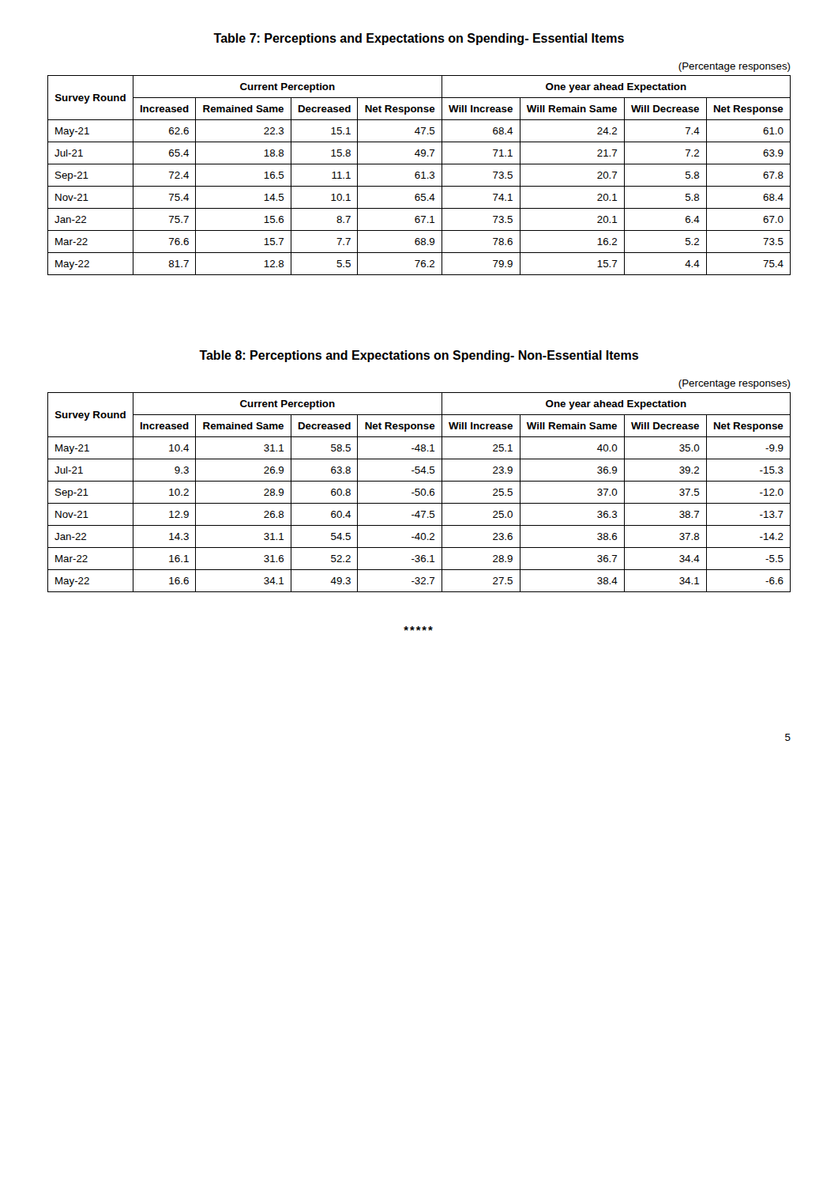Table 7: Perceptions and Expectations on Spending- Essential Items
(Percentage responses)
| Survey Round | Current Perception | One year ahead Expectation |
| --- | --- | --- |
| Increased | Remained Same | Decreased | Net Response | Will Increase | Will Remain Same | Will Decrease | Net Response |
| May-21 | 62.6 | 22.3 | 15.1 | 47.5 | 68.4 | 24.2 | 7.4 | 61.0 |
| Jul-21 | 65.4 | 18.8 | 15.8 | 49.7 | 71.1 | 21.7 | 7.2 | 63.9 |
| Sep-21 | 72.4 | 16.5 | 11.1 | 61.3 | 73.5 | 20.7 | 5.8 | 67.8 |
| Nov-21 | 75.4 | 14.5 | 10.1 | 65.4 | 74.1 | 20.1 | 5.8 | 68.4 |
| Jan-22 | 75.7 | 15.6 | 8.7 | 67.1 | 73.5 | 20.1 | 6.4 | 67.0 |
| Mar-22 | 76.6 | 15.7 | 7.7 | 68.9 | 78.6 | 16.2 | 5.2 | 73.5 |
| May-22 | 81.7 | 12.8 | 5.5 | 76.2 | 79.9 | 15.7 | 4.4 | 75.4 |
Table 8: Perceptions and Expectations on Spending- Non-Essential Items
(Percentage responses)
| Survey Round | Current Perception | One year ahead Expectation |
| --- | --- | --- |
| Increased | Remained Same | Decreased | Net Response | Will Increase | Will Remain Same | Will Decrease | Net Response |
| May-21 | 10.4 | 31.1 | 58.5 | -48.1 | 25.1 | 40.0 | 35.0 | -9.9 |
| Jul-21 | 9.3 | 26.9 | 63.8 | -54.5 | 23.9 | 36.9 | 39.2 | -15.3 |
| Sep-21 | 10.2 | 28.9 | 60.8 | -50.6 | 25.5 | 37.0 | 37.5 | -12.0 |
| Nov-21 | 12.9 | 26.8 | 60.4 | -47.5 | 25.0 | 36.3 | 38.7 | -13.7 |
| Jan-22 | 14.3 | 31.1 | 54.5 | -40.2 | 23.6 | 38.6 | 37.8 | -14.2 |
| Mar-22 | 16.1 | 31.6 | 52.2 | -36.1 | 28.9 | 36.7 | 34.4 | -5.5 |
| May-22 | 16.6 | 34.1 | 49.3 | -32.7 | 27.5 | 38.4 | 34.1 | -6.6 |
*****
5